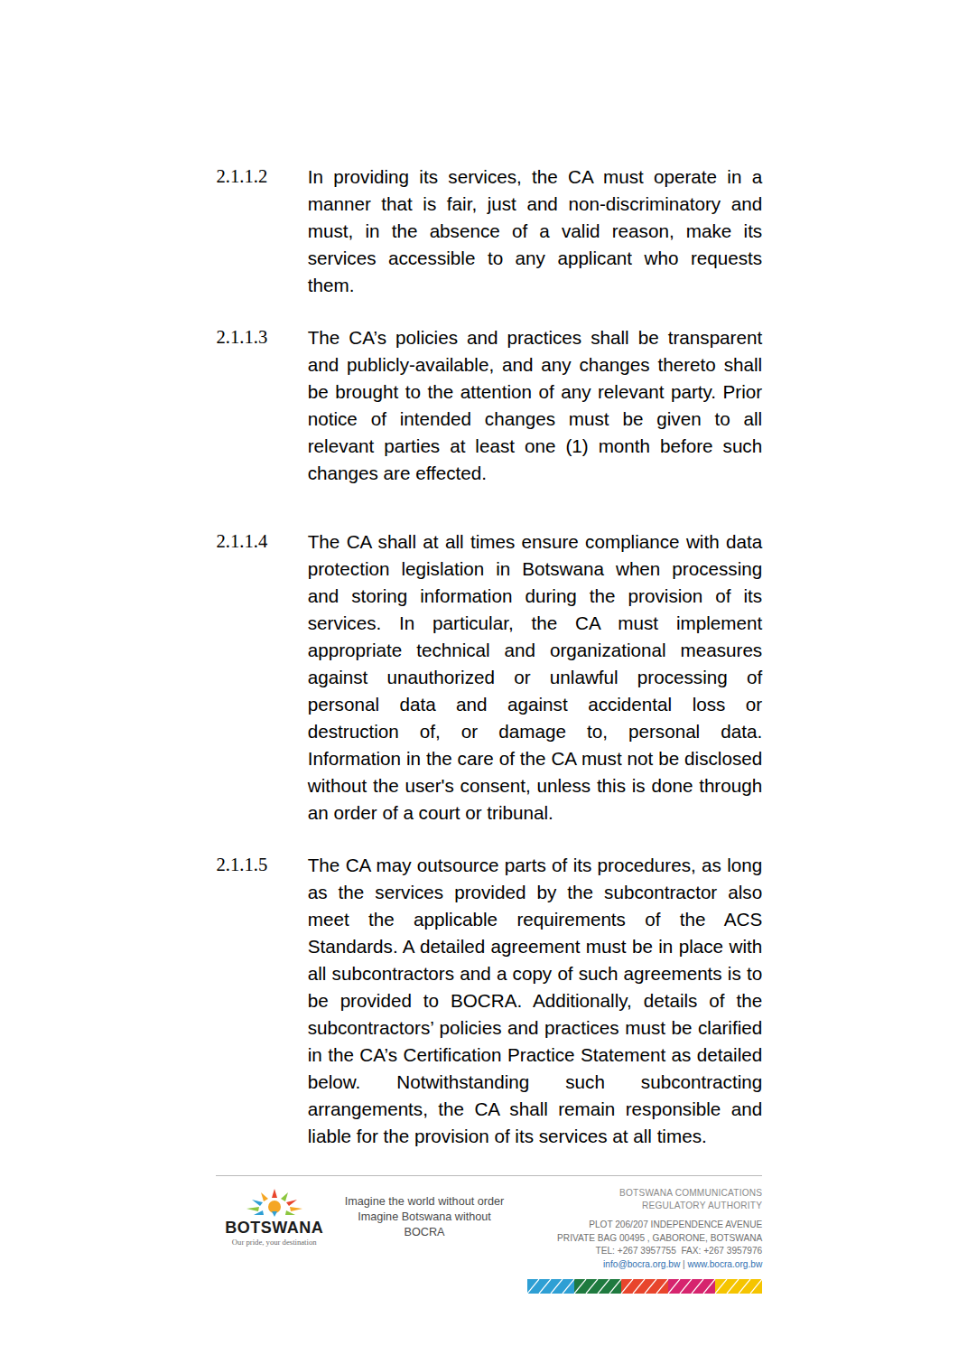2.1.1.2
In providing its services, the CA must operate in a manner that is fair, just and non-discriminatory and must, in the absence of a valid reason, make its services accessible to any applicant who requests them.
2.1.1.3
The CA’s policies and practices shall be transparent and publicly-available, and any changes thereto shall be brought to the attention of any relevant party. Prior notice of intended changes must be given to all relevant parties at least one (1) month before such changes are effected.
2.1.1.4
The CA shall at all times ensure compliance with data protection legislation in Botswana when processing and storing information during the provision of its services. In particular, the CA must implement appropriate technical and organizational measures against unauthorized or unlawful processing of personal data and against accidental loss or destruction of, or damage to, personal data. Information in the care of the CA must not be disclosed without the user's consent, unless this is done through an order of a court or tribunal.
2.1.1.5
The CA may outsource parts of its procedures, as long as the services provided by the subcontractor also meet the applicable requirements of the ACS Standards. A detailed agreement must be in place with all subcontractors and a copy of such agreements is to be provided to BOCRA. Additionally, details of the subcontractors’ policies and practices must be clarified in the CA’s Certification Practice Statement as detailed below. Notwithstanding such subcontracting arrangements, the CA shall remain responsible and liable for the provision of its services at all times.
BOTSWANA
Our pride, your destination
Imagine the world without order
Imagine Botswana without BOCRA
BOTSWANA COMMUNICATIONS
REGULATORY AUTHORITY
PLOT 206/207 INDEPENDENCE AVENUE
PRIVATE BAG 00495 , GABORONE, BOTSWANA
TEL: +267 3957755 FAX: +267 3957976
info@bocra.org.bw | www.bocra.org.bw